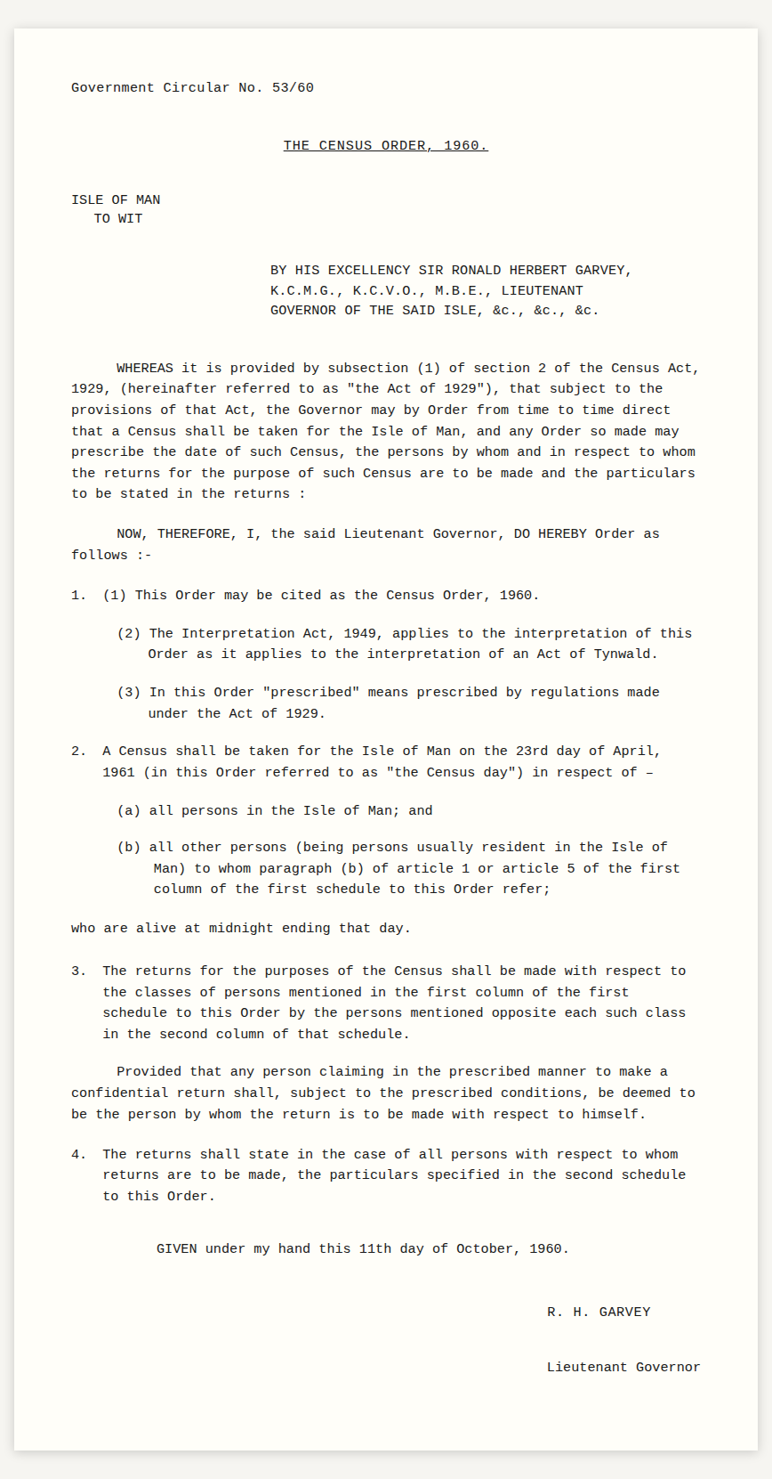Government Circular No. 53/60
THE CENSUS ORDER, 1960.
ISLE OF MANTO WIT
BY HIS EXCELLENCY SIR RONALD HERBERT GARVEY,
K.C.M.G., K.C.V.O., M.B.E., LIEUTENANT
GOVERNOR OF THE SAID ISLE, &c., &c., &c.
WHEREAS it is provided by subsection (1) of section 2 of the Census Act, 1929, (hereinafter referred to as "the Act of 1929"), that subject to the provisions of that Act, the Governor may by Order from time to time direct that a Census shall be taken for the Isle of Man, and any Order so made may prescribe the date of such Census, the persons by whom and in respect to whom the returns for the purpose of such Census are to be made and the particulars to be stated in the returns :
NOW, THEREFORE, I, the said Lieutenant Governor, DO HEREBY Order as follows :-
1. (1) This Order may be cited as the Census Order, 1960.
(2) The Interpretation Act, 1949, applies to the interpretation of this Order as it applies to the interpretation of an Act of Tynwald.
(3) In this Order "prescribed" means prescribed by regulations made under the Act of 1929.
2. A Census shall be taken for the Isle of Man on the 23rd day of April, 1961 (in this Order referred to as "the Census day") in respect of –
(a) all persons in the Isle of Man; and
(b) all other persons (being persons usually resident in the Isle of Man) to whom paragraph (b) of article 1 or article 5 of the first column of the first schedule to this Order refer;
who are alive at midnight ending that day.
3. The returns for the purposes of the Census shall be made with respect to the classes of persons mentioned in the first column of the first schedule to this Order by the persons mentioned opposite each such class in the second column of that schedule.
Provided that any person claiming in the prescribed manner to make a confidential return shall, subject to the prescribed conditions, be deemed to be the person by whom the return is to be made with respect to himself.
4. The returns shall state in the case of all persons with respect to whom returns are to be made, the particulars specified in the second schedule to this Order.
GIVEN under my hand this 11th day of October, 1960.
R. H. GARVEY
Lieutenant Governor